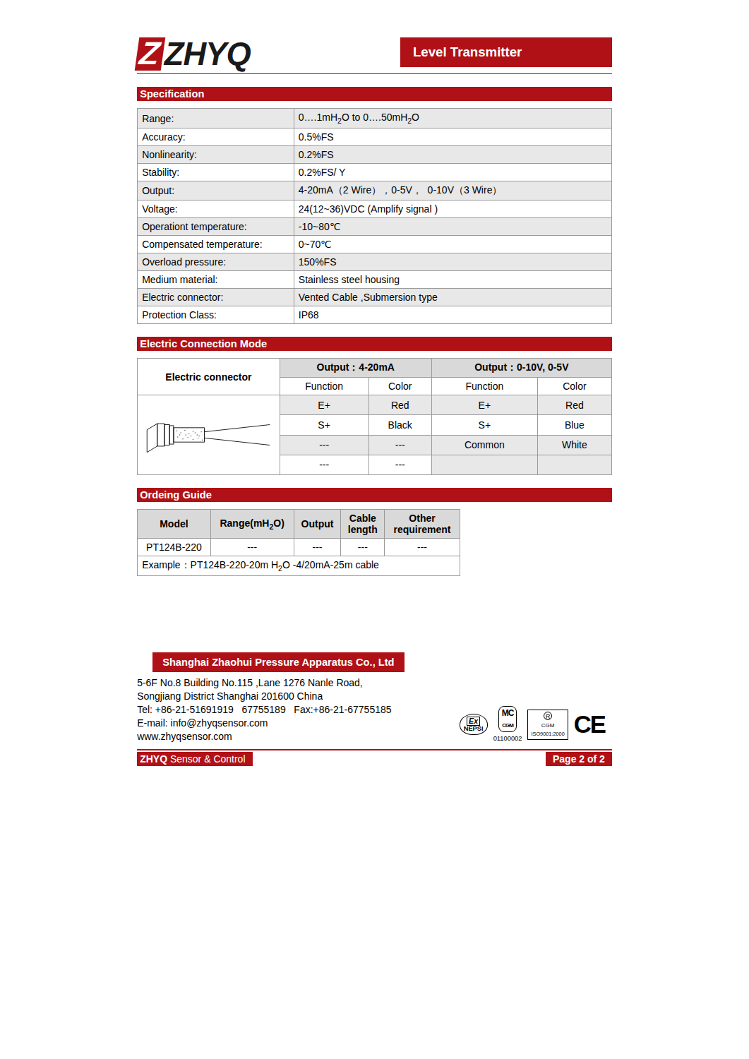ZZHYQ
Level Transmitter
Specification
| Range: | 0….1mH 2 O to 0….50mH 2 O |
| Accuracy: | 0.5%FS |
| Nonlinearity: | 0.2%FS |
| Stability: | 0.2%FS/ Y |
| Output: | 4-20mA（2 Wire），0-5V， 0-10V（3 Wire） |
| Voltage: | 24(12~36)VDC (Amplify signal ) |
| Operationt temperature: | -10~80℃ |
| Compensated temperature: | 0~70℃ |
| Overload pressure: | 150%FS |
| Medium material: | Stainless steel housing |
| Electric connector: | Vented Cable ,Submersion type |
| Protection Class: | IP68 |
Electric Connection Mode
| Electric connector | Output：4-20mA | Output：0-10V, 0-5V |
| --- | --- | --- |
| Function | Color | Function | Color |
| | E+ | Red | E+ | Red |
| S+ | Black | S+ | Blue |
| --- | --- | Common | White |
| --- | --- | | |
Ordeing Guide
| Model | Range(mH 2 O) | Output | Cable length | Other requirement |
| --- | --- | --- | --- | --- |
| PT124B-220 | --- | --- | --- | --- |
| Example：PT124B-220-20m H 2 O -4/20mA-25m cable |
Shanghai Zhaohui Pressure Apparatus Co., Ltd
5-6F No.8 Building No.115 ,Lane 1276 Nanle Road,
Songjiang District Shanghai 201600 China
Tel: +86-21-51691919 67755189 Fax:+86-21-67755185
E-mail: info@zhyqsensor.com
www.zhyqsensor.com
Ex
NEPSI
MC
CGM
01100002
R
CGM
ISO9001:2000
CE
ZHYQ Sensor & Control
Page 2 of 2